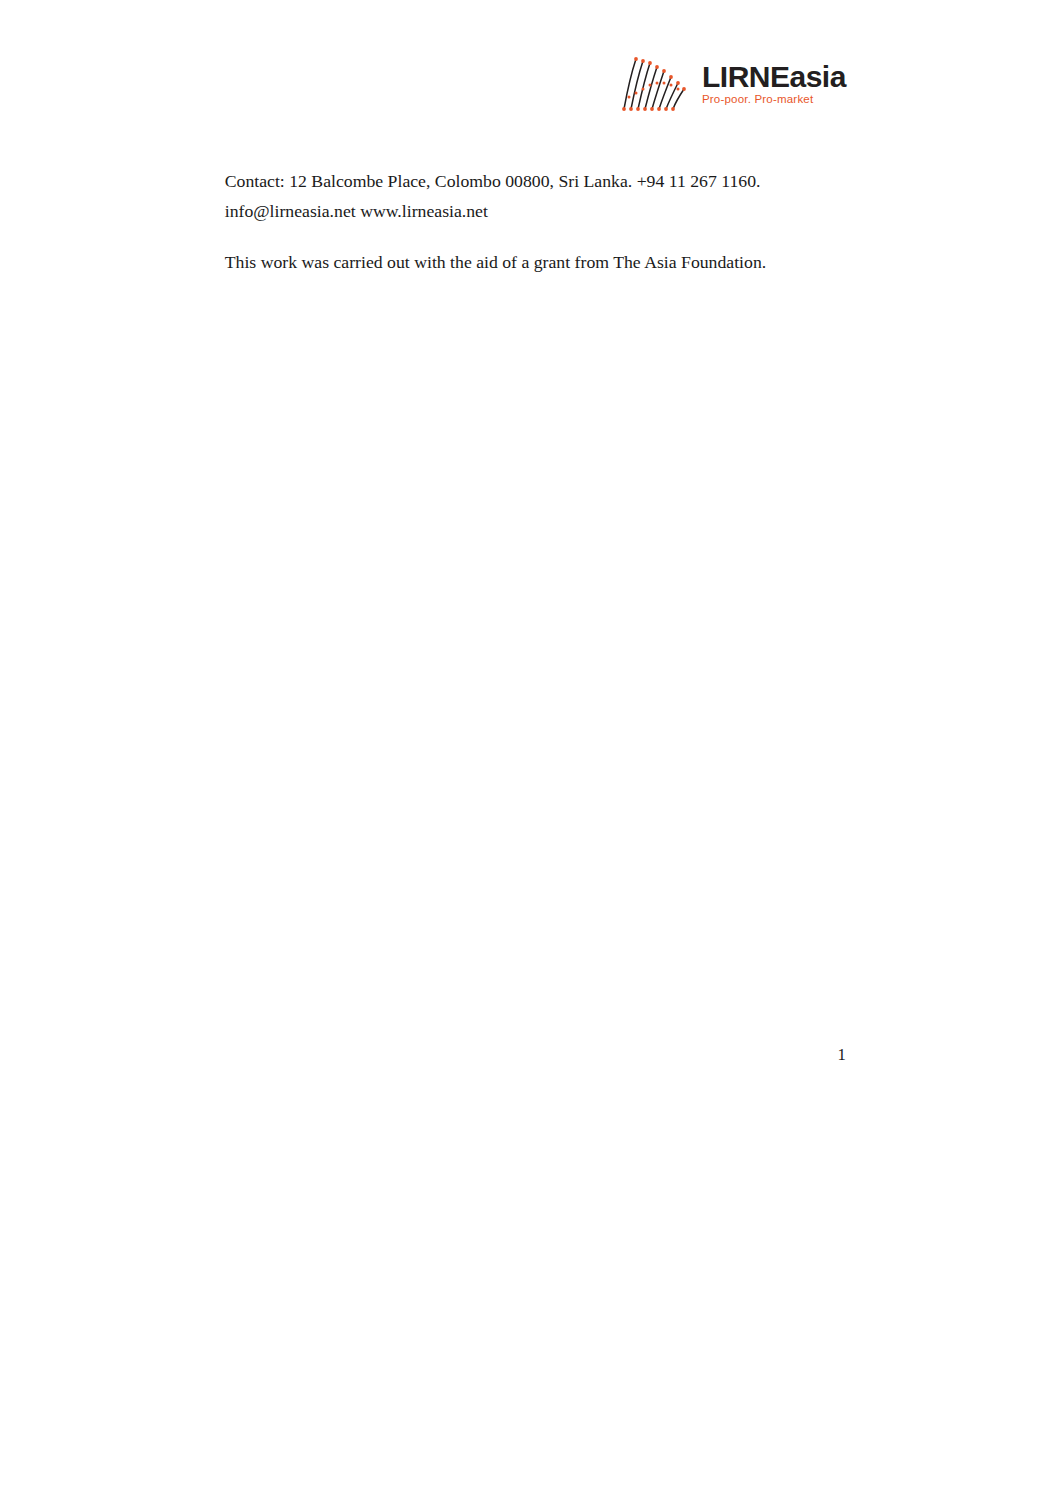LIRNEasia
Pro-poor. Pro-market
Contact: 12 Balcombe Place, Colombo 00800, Sri Lanka. +94 11 267 1160.
info@lirneasia.net www.lirneasia.net
This work was carried out with the aid of a grant from The Asia Foundation.
1